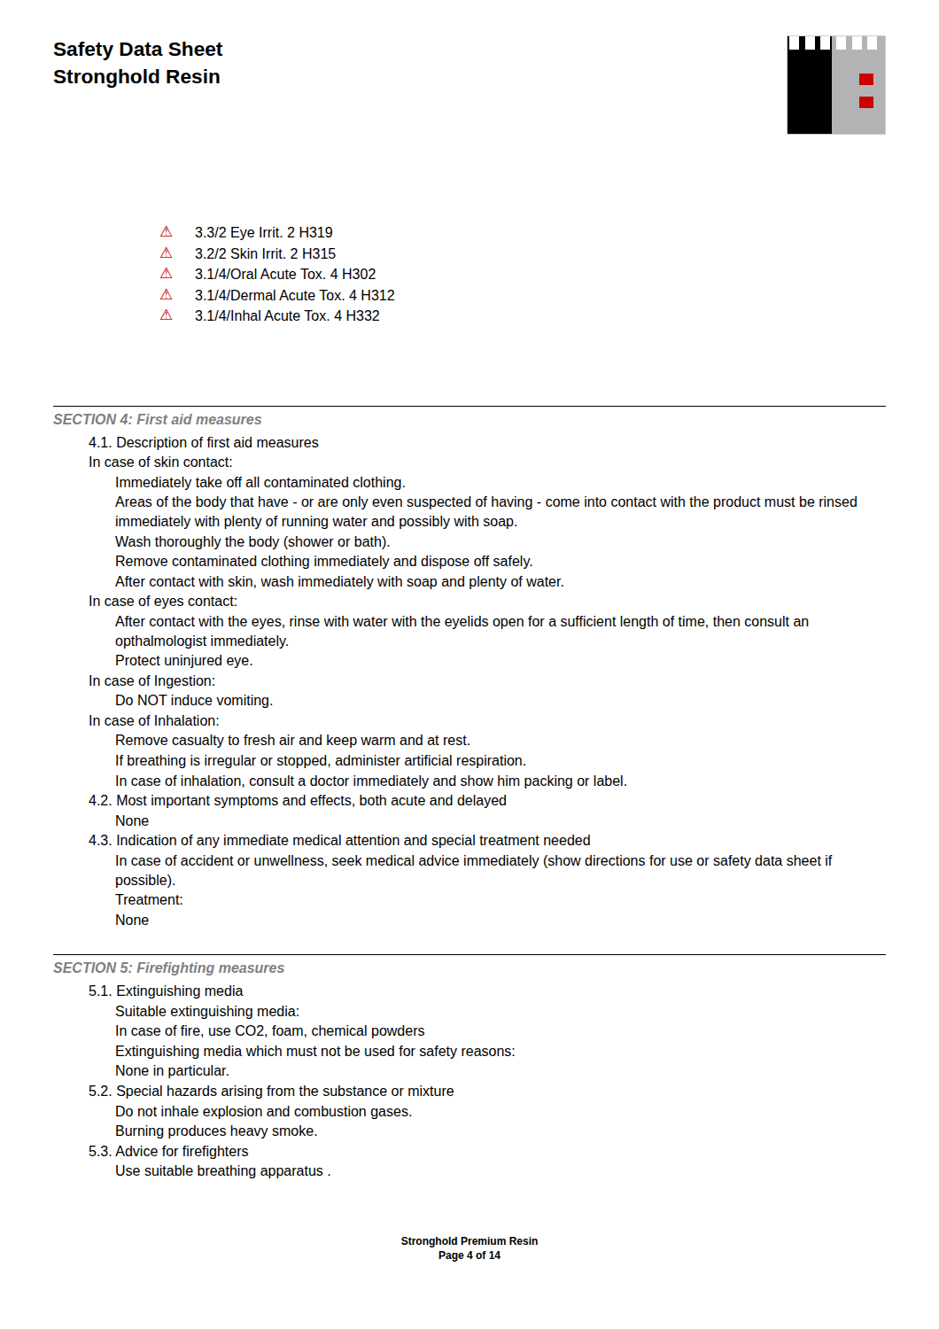Safety Data Sheet
Stronghold Resin
⚠3.3/2 Eye Irrit. 2 H319
⚠3.2/2 Skin Irrit. 2 H315
⚠3.1/4/Oral Acute Tox. 4 H302
⚠3.1/4/Dermal Acute Tox. 4 H312
⚠3.1/4/Inhal Acute Tox. 4 H332
SECTION 4: First aid measures
4.1. Description of first aid measures
In case of skin contact:
Immediately take off all contaminated clothing.
Areas of the body that have - or are only even suspected of having - come into contact with the product must be rinsed immediately with plenty of running water and possibly with soap.
Wash thoroughly the body (shower or bath).
Remove contaminated clothing immediately and dispose off safely.
After contact with skin, wash immediately with soap and plenty of water.
In case of eyes contact:
After contact with the eyes, rinse with water with the eyelids open for a sufficient length of time, then consult an opthalmologist immediately.
Protect uninjured eye.
In case of Ingestion:
Do NOT induce vomiting.
In case of Inhalation:
Remove casualty to fresh air and keep warm and at rest.
If breathing is irregular or stopped, administer artificial respiration.
In case of inhalation, consult a doctor immediately and show him packing or label.
4.2. Most important symptoms and effects, both acute and delayed
None
4.3. Indication of any immediate medical attention and special treatment needed
In case of accident or unwellness, seek medical advice immediately (show directions for use or safety data sheet if possible).
Treatment:
None
SECTION 5: Firefighting measures
5.1. Extinguishing media
Suitable extinguishing media:
In case of fire, use CO2, foam, chemical powders
Extinguishing media which must not be used for safety reasons:
None in particular.
5.2. Special hazards arising from the substance or mixture
Do not inhale explosion and combustion gases.
Burning produces heavy smoke.
5.3. Advice for firefighters
Use suitable breathing apparatus .
Stronghold Premium Resin
Page 4 of 14